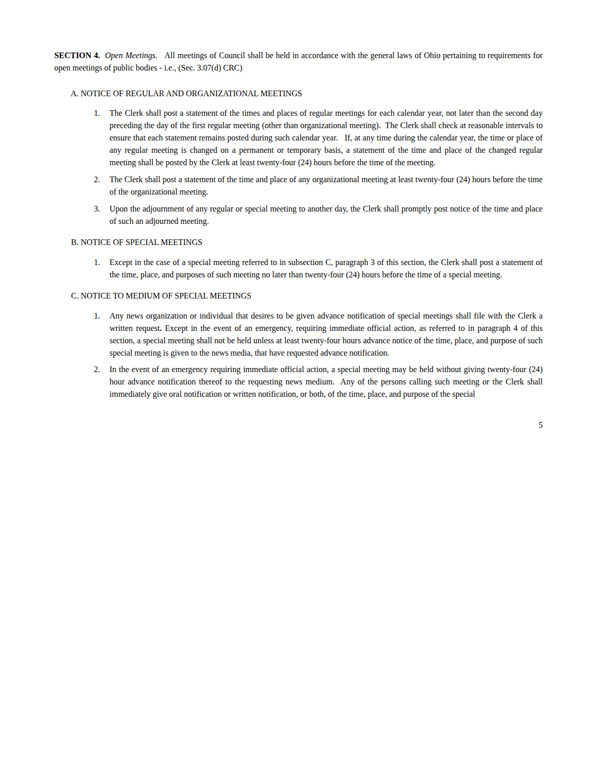SECTION 4. Open Meetings. All meetings of Council shall be held in accordance with the general laws of Ohio pertaining to requirements for open meetings of public bodies - i.e., (Sec. 3.07(d) CRC)
Notice of Regular and Organizational Meetings
The Clerk shall post a statement of the times and places of regular meetings for each calendar year, not later than the second day preceding the day of the first regular meeting (other than organizational meeting). The Clerk shall check at reasonable intervals to ensure that each statement remains posted during such calendar year. If, at any time during the calendar year, the time or place of any regular meeting is changed on a permanent or temporary basis, a statement of the time and place of the changed regular meeting shall be posted by the Clerk at least twenty-four (24) hours before the time of the meeting.
The Clerk shall post a statement of the time and place of any organizational meeting at least twenty-four (24) hours before the time of the organizational meeting.
Upon the adjournment of any regular or special meeting to another day, the Clerk shall promptly post notice of the time and place of such an adjourned meeting.
Notice of Special Meetings
Except in the case of a special meeting referred to in subsection C, paragraph 3 of this section, the Clerk shall post a statement of the time, place, and purposes of such meeting no later than twenty-four (24) hours before the time of a special meeting.
Notice to Medium of Special Meetings
Any news organization or individual that desires to be given advance notification of special meetings shall file with the Clerk a written request. Except in the event of an emergency, requiring immediate official action, as referred to in paragraph 4 of this section, a special meeting shall not be held unless at least twenty-four hours advance notice of the time, place, and purpose of such special meeting is given to the news media, that have requested advance notification.
In the event of an emergency requiring immediate official action, a special meeting may be held without giving twenty-four (24) hour advance notification thereof to the requesting news medium. Any of the persons calling such meeting or the Clerk shall immediately give oral notification or written notification, or both, of the time, place, and purpose of the special
5